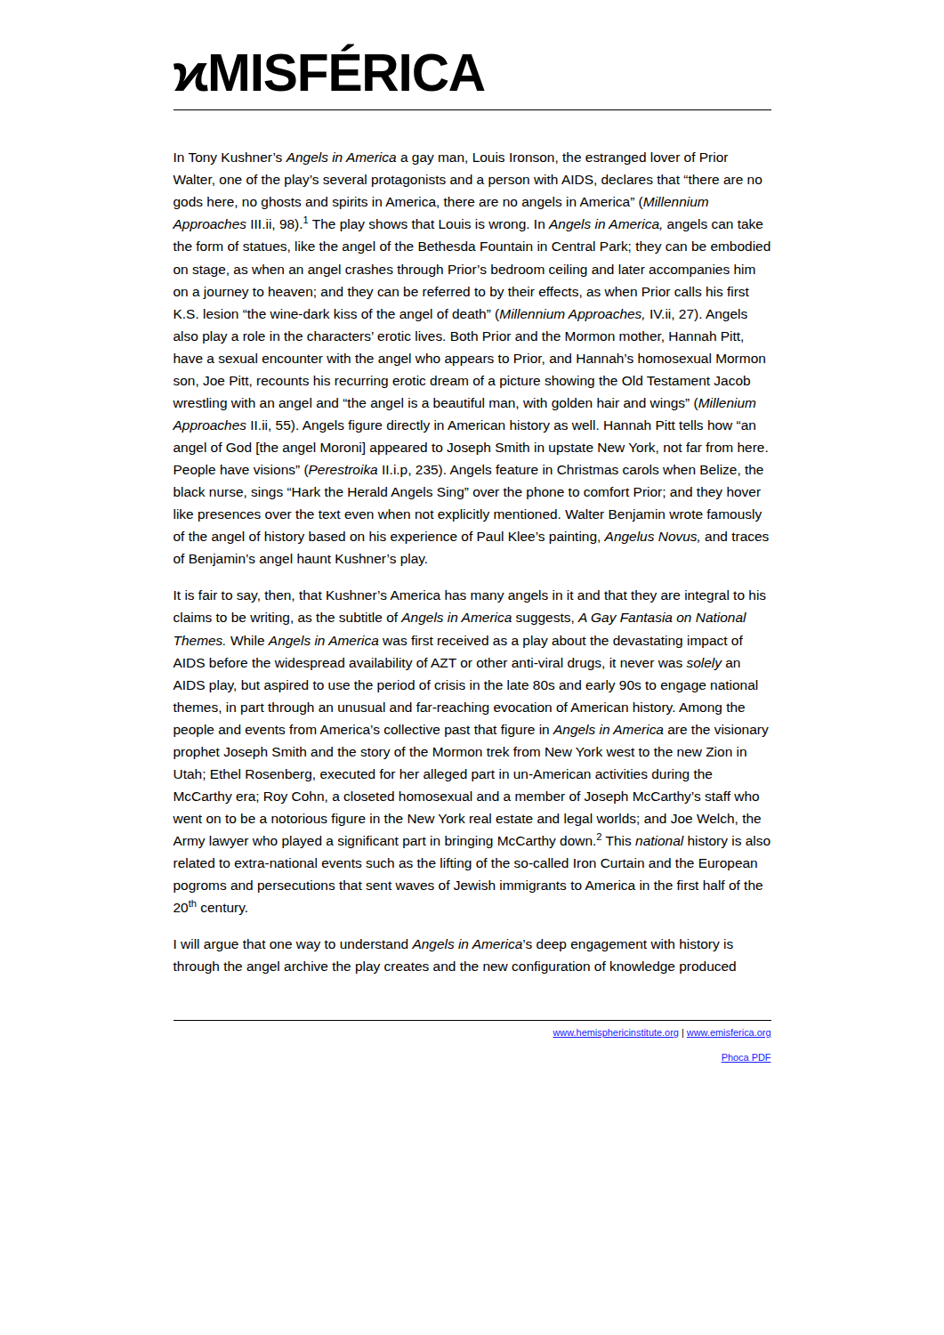ϰMISFÉRICA
In Tony Kushner’s Angels in America a gay man, Louis Ironson, the estranged lover of Prior Walter, one of the play’s several protagonists and a person with AIDS, declares that “there are no gods here, no ghosts and spirits in America, there are no angels in America” (Millennium Approaches III.ii, 98).1 The play shows that Louis is wrong. In Angels in America, angels can take the form of statues, like the angel of the Bethesda Fountain in Central Park; they can be embodied on stage, as when an angel crashes through Prior’s bedroom ceiling and later accompanies him on a journey to heaven; and they can be referred to by their effects, as when Prior calls his first K.S. lesion “the wine-dark kiss of the angel of death” (Millennium Approaches, IV.ii, 27). Angels also play a role in the characters’ erotic lives. Both Prior and the Mormon mother, Hannah Pitt, have a sexual encounter with the angel who appears to Prior, and Hannah’s homosexual Mormon son, Joe Pitt, recounts his recurring erotic dream of a picture showing the Old Testament Jacob wrestling with an angel and “the angel is a beautiful man, with golden hair and wings” (Millenium Approaches II.ii, 55). Angels figure directly in American history as well. Hannah Pitt tells how “an angel of God [the angel Moroni] appeared to Joseph Smith in upstate New York, not far from here. People have visions” (Perestroika II.i.p, 235). Angels feature in Christmas carols when Belize, the black nurse, sings “Hark the Herald Angels Sing” over the phone to comfort Prior; and they hover like presences over the text even when not explicitly mentioned. Walter Benjamin wrote famously of the angel of history based on his experience of Paul Klee’s painting, Angelus Novus, and traces of Benjamin’s angel haunt Kushner’s play.
It is fair to say, then, that Kushner’s America has many angels in it and that they are integral to his claims to be writing, as the subtitle of Angels in America suggests, A Gay Fantasia on National Themes. While Angels in America was first received as a play about the devastating impact of AIDS before the widespread availability of AZT or other anti-viral drugs, it never was solely an AIDS play, but aspired to use the period of crisis in the late 80s and early 90s to engage national themes, in part through an unusual and far-reaching evocation of American history. Among the people and events from America’s collective past that figure in Angels in America are the visionary prophet Joseph Smith and the story of the Mormon trek from New York west to the new Zion in Utah; Ethel Rosenberg, executed for her alleged part in un-American activities during the McCarthy era; Roy Cohn, a closeted homosexual and a member of Joseph McCarthy’s staff who went on to be a notorious figure in the New York real estate and legal worlds; and Joe Welch, the Army lawyer who played a significant part in bringing McCarthy down.2 This national history is also related to extra-national events such as the lifting of the so-called Iron Curtain and the European pogroms and persecutions that sent waves of Jewish immigrants to America in the first half of the 20th century.
I will argue that one way to understand Angels in America’s deep engagement with history is through the angel archive the play creates and the new configuration of knowledge produced
www.hemisphericinstitute.org | www.emisferica.org
Phoca PDF